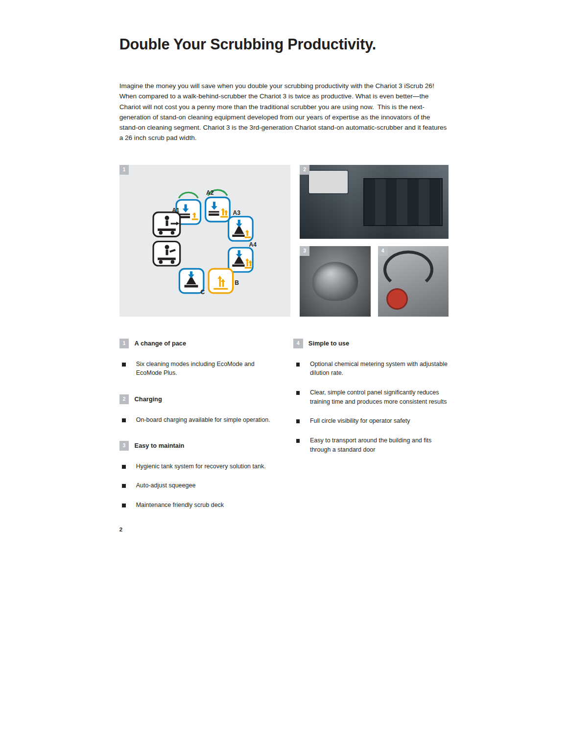Double Your Scrubbing Productivity.
Imagine the money you will save when you double your scrubbing productivity with the Chariot 3 iScrub 26! When compared to a walk-behind-scrubber the Chariot 3 is twice as productive. What is even better—the Chariot will not cost you a penny more than the traditional scrubber you are using now. This is the next-generation of stand-on cleaning equipment developed from our years of expertise as the innovators of the stand-on cleaning segment. Chariot 3 is the 3rd-generation Chariot stand-on automatic-scrubber and it features a 26 inch scrub pad width.
1
A1 A2 A3 A4 B C
2
3
4
1
A change of pace
Six cleaning modes including EcoMode and EcoMode Plus.
2
Charging
On-board charging available for simple operation.
3
Easy to maintain
Hygienic tank system for recovery solution tank.
Auto-adjust squeegee
Maintenance friendly scrub deck
4
Simple to use
Optional chemical metering system with adjustable dilution rate.
Clear, simple control panel significantly reduces training time and produces more consistent results
Full circle visibility for operator safety
Easy to transport around the building and fits through a standard door
2